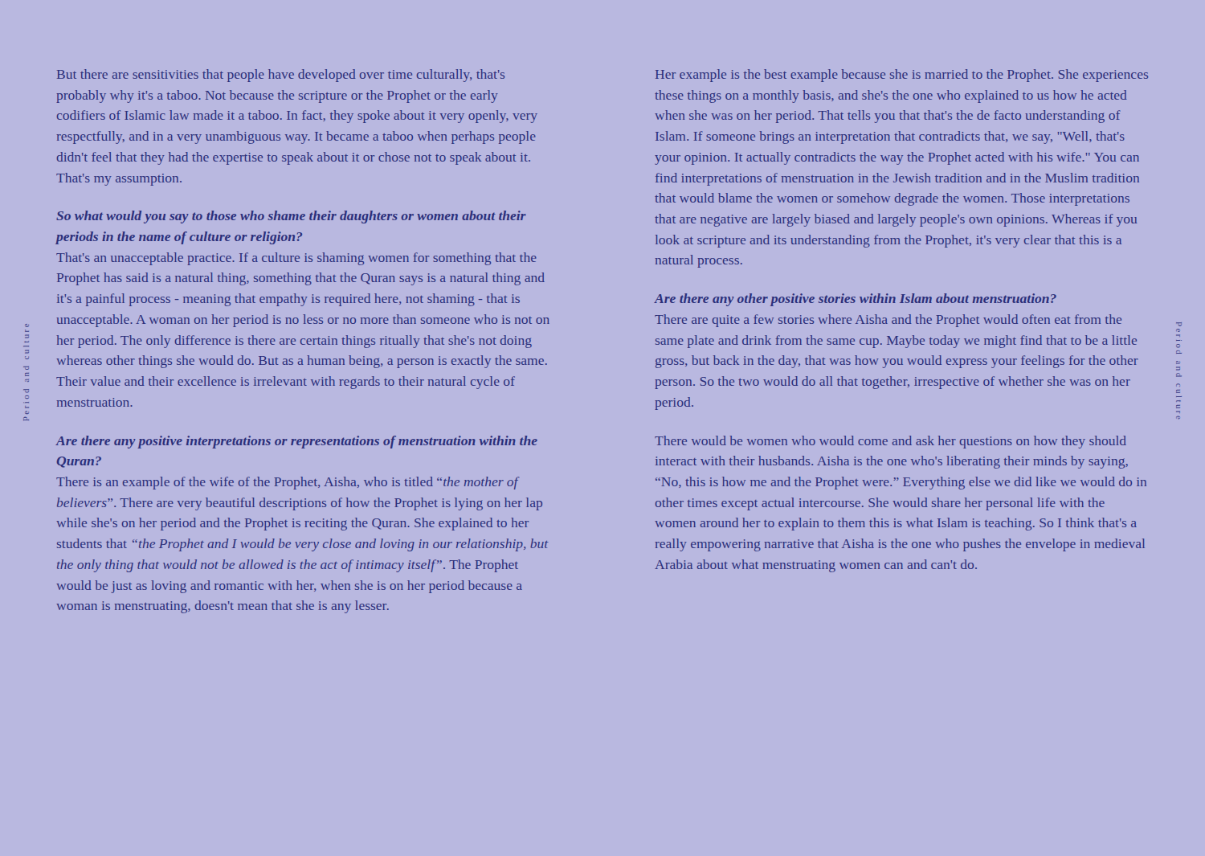Period and culture
Period and culture
But there are sensitivities that people have developed over time culturally, that's probably why it's a taboo. Not because the scripture or the Prophet or the early codifiers of Islamic law made it a taboo. In fact, they spoke about it very openly, very respectfully, and in a very unambiguous way. It became a taboo when perhaps people didn't feel that they had the expertise to speak about it or chose not to speak about it. That's my assumption.
So what would you say to those who shame their daughters or women about their periods in the name of culture or religion?
That's an unacceptable practice. If a culture is shaming women for something that the Prophet has said is a natural thing, something that the Quran says is a natural thing and it's a painful process - meaning that empathy is required here, not shaming - that is unacceptable. A woman on her period is no less or no more than someone who is not on her period. The only difference is there are certain things ritually that she's not doing whereas other things she would do. But as a human being, a person is exactly the same. Their value and their excellence is irrelevant with regards to their natural cycle of menstruation.
Are there any positive interpretations or representations of menstruation within the Quran?
There is an example of the wife of the Prophet, Aisha, who is titled “the mother of believers”. There are very beautiful descriptions of how the Prophet is lying on her lap while she's on her period and the Prophet is reciting the Quran. She explained to her students that “the Prophet and I would be very close and loving in our relationship, but the only thing that would not be allowed is the act of intimacy itself”. The Prophet would be just as loving and romantic with her, when she is on her period because a woman is menstruating, doesn't mean that she is any lesser.
Her example is the best example because she is married to the Prophet. She experiences these things on a monthly basis, and she's the one who explained to us how he acted when she was on her period. That tells you that that's the de facto understanding of Islam. If someone brings an interpretation that contradicts that, we say, "Well, that's your opinion. It actually contradicts the way the Prophet acted with his wife." You can find interpretations of menstruation in the Jewish tradition and in the Muslim tradition that would blame the women or somehow degrade the women. Those interpretations that are negative are largely biased and largely people's own opinions. Whereas if you look at scripture and its understanding from the Prophet, it's very clear that this is a natural process.
Are there any other positive stories within Islam about menstruation?
There are quite a few stories where Aisha and the Prophet would often eat from the same plate and drink from the same cup. Maybe today we might find that to be a little gross, but back in the day, that was how you would express your feelings for the other person. So the two would do all that together, irrespective of whether she was on her period.
There would be women who would come and ask her questions on how they should interact with their husbands. Aisha is the one who's liberating their minds by saying, “No, this is how me and the Prophet were.” Everything else we did like we would do in other times except actual intercourse. She would share her personal life with the women around her to explain to them this is what Islam is teaching. So I think that's a really empowering narrative that Aisha is the one who pushes the envelope in medieval Arabia about what menstruating women can and can't do.